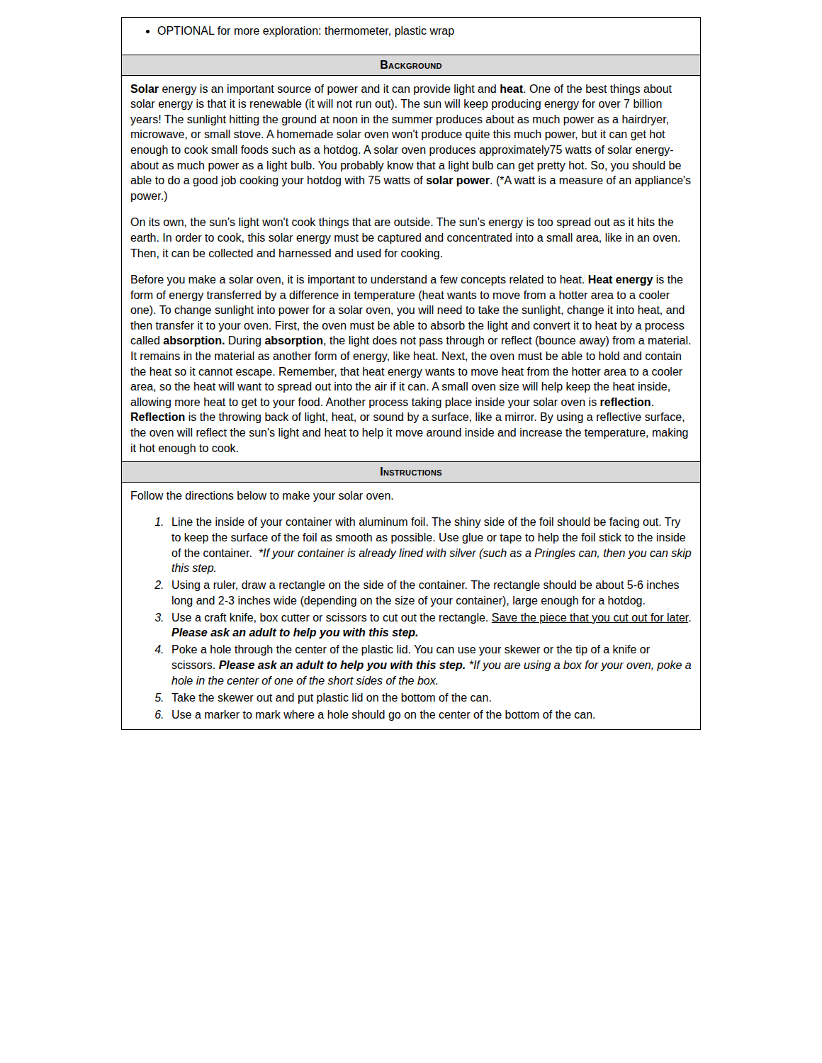OPTIONAL for more exploration: thermometer, plastic wrap
Background
Solar energy is an important source of power and it can provide light and heat. One of the best things about solar energy is that it is renewable (it will not run out). The sun will keep producing energy for over 7 billion years! The sunlight hitting the ground at noon in the summer produces about as much power as a hairdryer, microwave, or small stove. A homemade solar oven won't produce quite this much power, but it can get hot enough to cook small foods such as a hotdog. A solar oven produces approximately75 watts of solar energy- about as much power as a light bulb. You probably know that a light bulb can get pretty hot. So, you should be able to do a good job cooking your hotdog with 75 watts of solar power. (*A watt is a measure of an appliance's power.)
On its own, the sun's light won't cook things that are outside. The sun's energy is too spread out as it hits the earth. In order to cook, this solar energy must be captured and concentrated into a small area, like in an oven. Then, it can be collected and harnessed and used for cooking.
Before you make a solar oven, it is important to understand a few concepts related to heat. Heat energy is the form of energy transferred by a difference in temperature (heat wants to move from a hotter area to a cooler one). To change sunlight into power for a solar oven, you will need to take the sunlight, change it into heat, and then transfer it to your oven. First, the oven must be able to absorb the light and convert it to heat by a process called absorption. During absorption, the light does not pass through or reflect (bounce away) from a material. It remains in the material as another form of energy, like heat. Next, the oven must be able to hold and contain the heat so it cannot escape. Remember, that heat energy wants to move heat from the hotter area to a cooler area, so the heat will want to spread out into the air if it can. A small oven size will help keep the heat inside, allowing more heat to get to your food. Another process taking place inside your solar oven is reflection. Reflection is the throwing back of light, heat, or sound by a surface, like a mirror. By using a reflective surface, the oven will reflect the sun's light and heat to help it move around inside and increase the temperature, making it hot enough to cook.
Instructions
Follow the directions below to make your solar oven.
Line the inside of your container with aluminum foil. The shiny side of the foil should be facing out. Try to keep the surface of the foil as smooth as possible. Use glue or tape to help the foil stick to the inside of the container. *If your container is already lined with silver (such as a Pringles can, then you can skip this step.
Using a ruler, draw a rectangle on the side of the container. The rectangle should be about 5-6 inches long and 2-3 inches wide (depending on the size of your container), large enough for a hotdog.
Use a craft knife, box cutter or scissors to cut out the rectangle. Save the piece that you cut out for later. Please ask an adult to help you with this step.
Poke a hole through the center of the plastic lid. You can use your skewer or the tip of a knife or scissors. Please ask an adult to help you with this step. *If you are using a box for your oven, poke a hole in the center of one of the short sides of the box.
Take the skewer out and put plastic lid on the bottom of the can.
Use a marker to mark where a hole should go on the center of the bottom of the can.